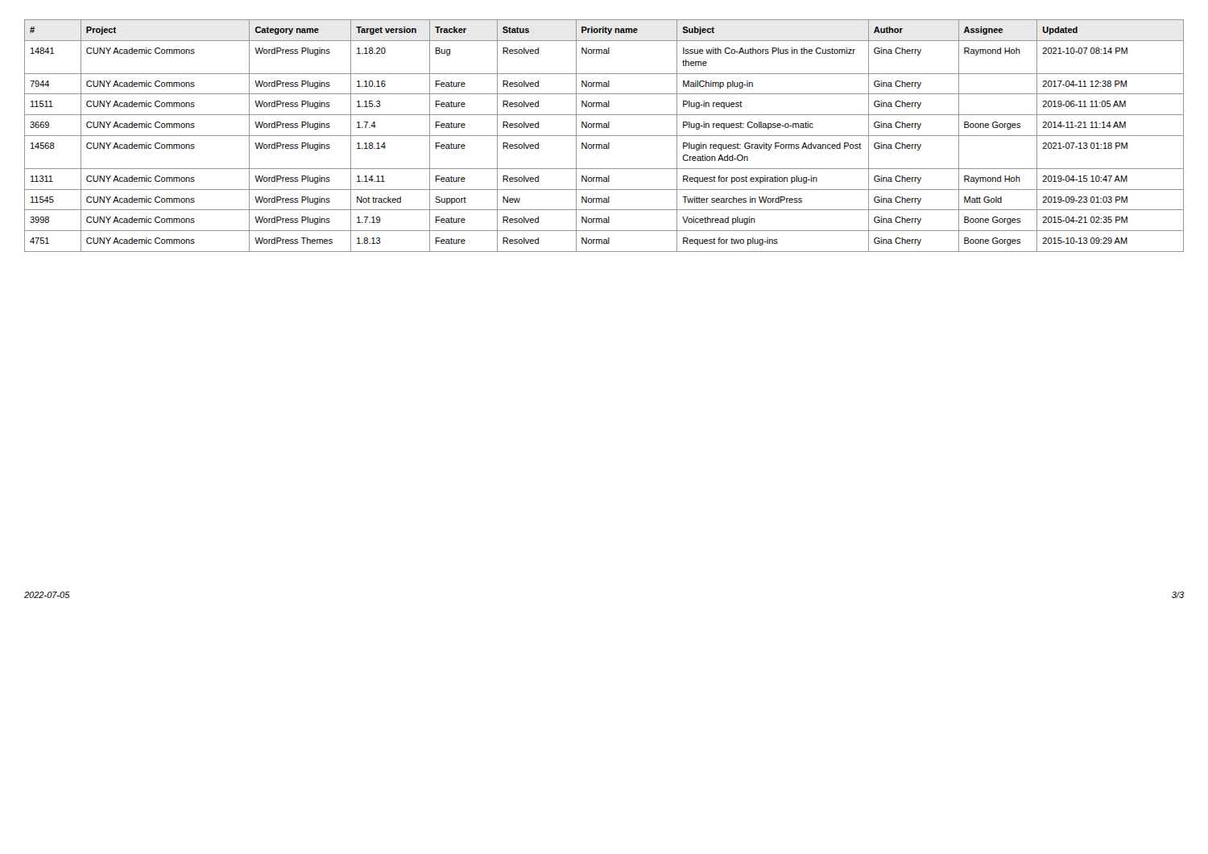| # | Project | Category name | Target version | Tracker | Status | Priority name | Subject | Author | Assignee | Updated |
| --- | --- | --- | --- | --- | --- | --- | --- | --- | --- | --- |
| 14841 | CUNY Academic Commons | WordPress Plugins | 1.18.20 | Bug | Resolved | Normal | Issue with Co-Authors Plus in the Customizr theme | Gina Cherry | Raymond Hoh | 2021-10-07 08:14 PM |
| 7944 | CUNY Academic Commons | WordPress Plugins | 1.10.16 | Feature | Resolved | Normal | MailChimp plug-in | Gina Cherry | | 2017-04-11 12:38 PM |
| 11511 | CUNY Academic Commons | WordPress Plugins | 1.15.3 | Feature | Resolved | Normal | Plug-in request | Gina Cherry | | 2019-06-11 11:05 AM |
| 3669 | CUNY Academic Commons | WordPress Plugins | 1.7.4 | Feature | Resolved | Normal | Plug-in request: Collapse-o-matic | Gina Cherry | Boone Gorges | 2014-11-21 11:14 AM |
| 14568 | CUNY Academic Commons | WordPress Plugins | 1.18.14 | Feature | Resolved | Normal | Plugin request: Gravity Forms Advanced Post Creation Add-On | Gina Cherry | | 2021-07-13 01:18 PM |
| 11311 | CUNY Academic Commons | WordPress Plugins | 1.14.11 | Feature | Resolved | Normal | Request for post expiration plug-in | Gina Cherry | Raymond Hoh | 2019-04-15 10:47 AM |
| 11545 | CUNY Academic Commons | WordPress Plugins | Not tracked | Support | New | Normal | Twitter searches in WordPress | Gina Cherry | Matt Gold | 2019-09-23 01:03 PM |
| 3998 | CUNY Academic Commons | WordPress Plugins | 1.7.19 | Feature | Resolved | Normal | Voicethread plugin | Gina Cherry | Boone Gorges | 2015-04-21 02:35 PM |
| 4751 | CUNY Academic Commons | WordPress Themes | 1.8.13 | Feature | Resolved | Normal | Request for two plug-ins | Gina Cherry | Boone Gorges | 2015-10-13 09:29 AM |
2022-07-05 3/3